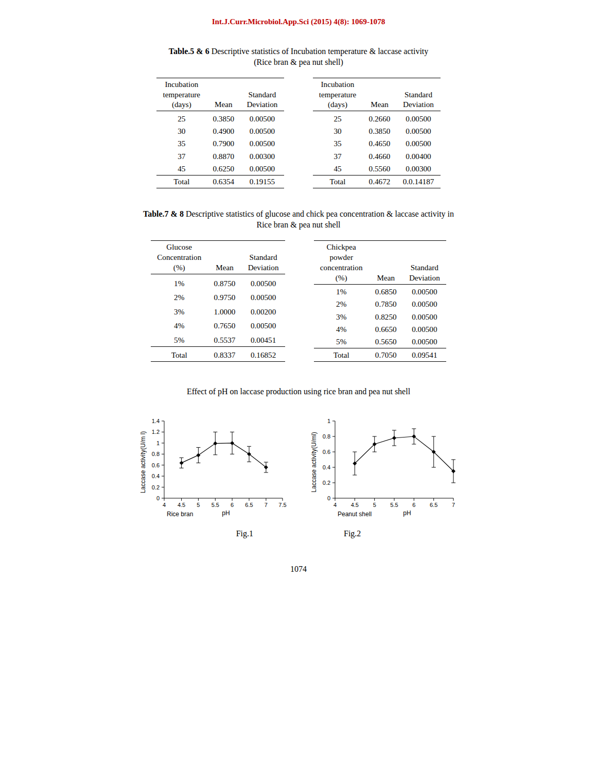Int.J.Curr.Microbiol.App.Sci (2015) 4(8): 1069-1078
Table.5 & 6 Descriptive statistics of Incubation temperature & laccase activity
(Rice bran & pea nut shell)
| Incubation temperature (days) | Mean | Standard Deviation |
| --- | --- | --- |
| 25 | 0.3850 | 0.00500 |
| 30 | 0.4900 | 0.00500 |
| 35 | 0.7900 | 0.00500 |
| 37 | 0.8870 | 0.00300 |
| 45 | 0.6250 | 0.00500 |
| Total | 0.6354 | 0.19155 |
| Incubation temperature (days) | Mean | Standard Deviation |
| --- | --- | --- |
| 25 | 0.2660 | 0.00500 |
| 30 | 0.3850 | 0.00500 |
| 35 | 0.4650 | 0.00500 |
| 37 | 0.4660 | 0.00400 |
| 45 | 0.5560 | 0.00300 |
| Total | 0.4672 | 0.0.14187 |
Table.7 & 8 Descriptive statistics of glucose and chick pea concentration & laccase activity in
Rice bran & pea nut shell
| Glucose Concentration (%) | Mean | Standard Deviation |
| --- | --- | --- |
| 1% | 0.8750 | 0.00500 |
| 2% | 0.9750 | 0.00500 |
| 3% | 1.0000 | 0.00200 |
| 4% | 0.7650 | 0.00500 |
| 5% | 0.5537 | 0.00451 |
| Total | 0.8337 | 0.16852 |
| Chickpea powder concentration (%) | Mean | Standard Deviation |
| --- | --- | --- |
| 1% | 0.6850 | 0.00500 |
| 2% | 0.7850 | 0.00500 |
| 3% | 0.8250 | 0.00500 |
| 4% | 0.6650 | 0.00500 |
| 5% | 0.5650 | 0.00500 |
| Total | 0.7050 | 0.09541 |
Effect of pH on laccase production using rice bran and pea nut shell
0 0.2 0.4 0.6 0.8 1 1.2 1.4 4 4.5 5 5.5 6 6.5 7 7.5 Laccase activity(U/m l) pH Rice bran
0 0.2 0.4 0.6 0.8 1 4 4.5 5 5.5 6 6.5 7 Laccase activity(U/ml) pH Peanut shell
Fig.1 Fig.2
1074